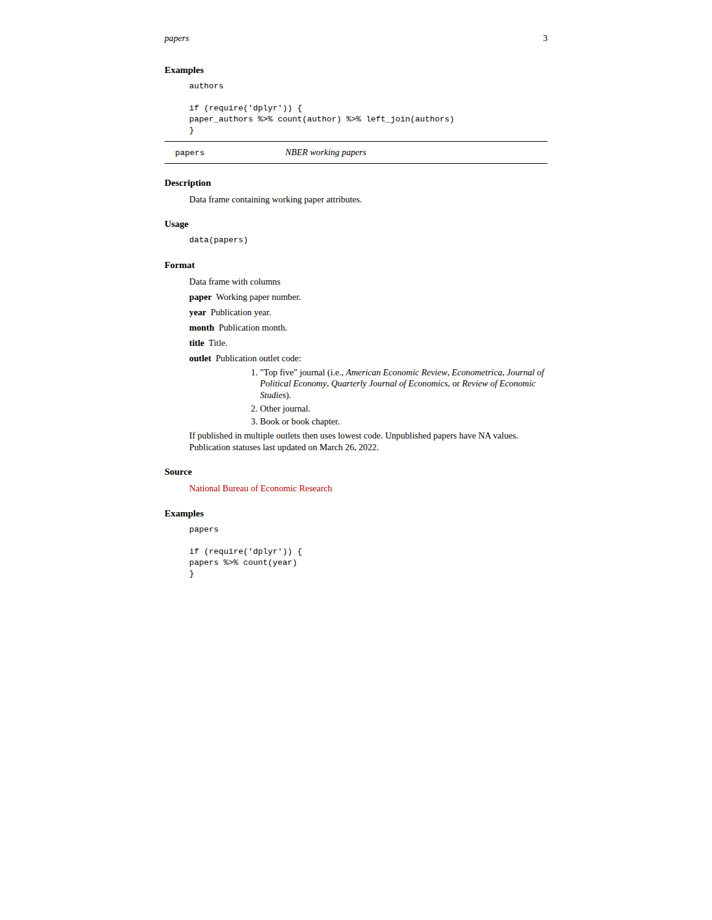papers 3
Examples
authors

if (require('dplyr')) {
paper_authors %>% count(author) %>% left_join(authors)
}
papers NBER working papers
Description
Data frame containing working paper attributes.
Usage
data(papers)
Format
Data frame with columns
paper Working paper number.
year Publication year.
month Publication month.
title Title.
outlet Publication outlet code:
"Top five" journal (i.e., American Economic Review, Econometrica, Journal of Political Economy, Quarterly Journal of Economics, or Review of Economic Studies).
Other journal.
Book or book chapter.
If published in multiple outlets then uses lowest code. Unpublished papers have NA values. Publication statuses last updated on March 26, 2022.
Source
National Bureau of Economic Research
Examples
papers

if (require('dplyr')) {
papers %>% count(year)
}